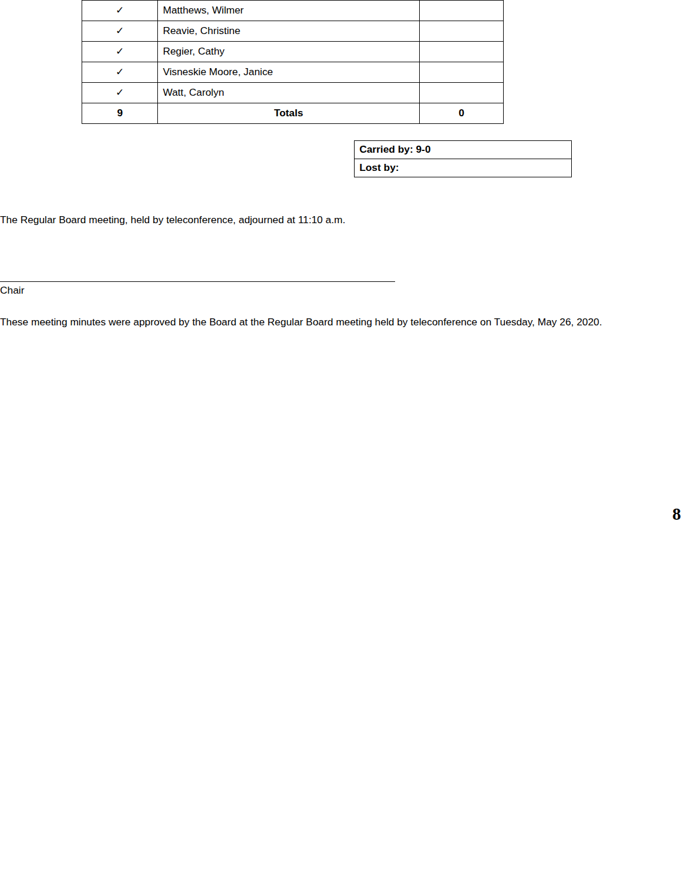| ✓ | Matthews, Wilmer | |
| ✓ | Reavie, Christine | |
| ✓ | Regier, Cathy | |
| ✓ | Visneskie Moore, Janice | |
| ✓ | Watt, Carolyn | |
| 9 | Totals | 0 |
| Carried by: 9-0 |
| Lost by: |
The Regular Board meeting, held by teleconference, adjourned at 11:10 a.m.
Chair
These meeting minutes were approved by the Board at the Regular Board meeting held by teleconference on Tuesday, May 26, 2020.
8